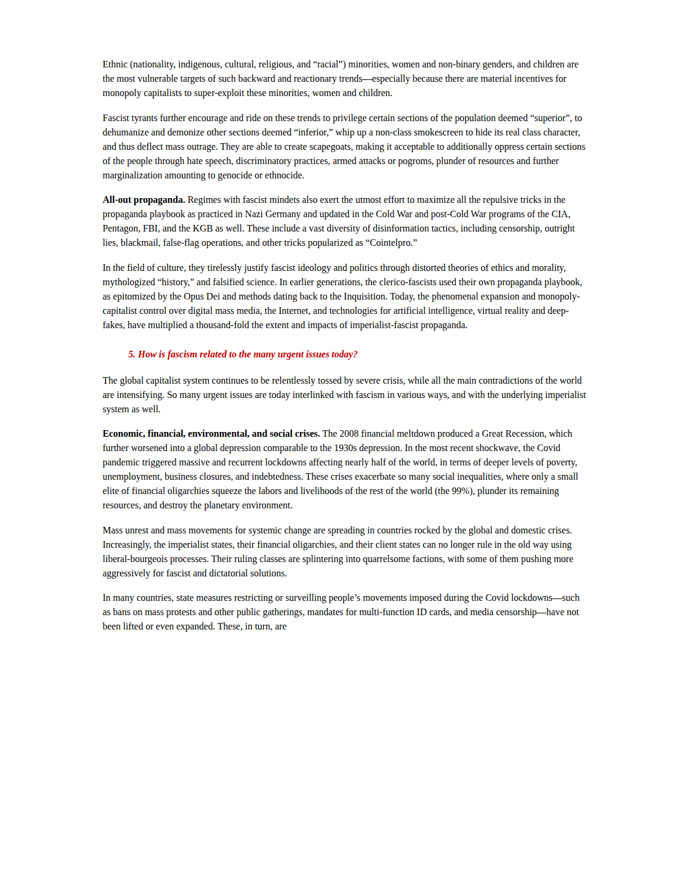Ethnic (nationality, indigenous, cultural, religious, and “racial”) minorities, women and non-binary genders, and children are the most vulnerable targets of such backward and reactionary trends—especially because there are material incentives for monopoly capitalists to super-exploit these minorities, women and children.
Fascist tyrants further encourage and ride on these trends to privilege certain sections of the population deemed “superior”, to dehumanize and demonize other sections deemed “inferior,” whip up a non-class smokescreen to hide its real class character, and thus deflect mass outrage. They are able to create scapegoats, making it acceptable to additionally oppress certain sections of the people through hate speech, discriminatory practices, armed attacks or pogroms, plunder of resources and further marginalization amounting to genocide or ethnocide.
All-out propaganda. Regimes with fascist mindets also exert the utmost effort to maximize all the repulsive tricks in the propaganda playbook as practiced in Nazi Germany and updated in the Cold War and post-Cold War programs of the CIA, Pentagon, FBI, and the KGB as well. These include a vast diversity of disinformation tactics, including censorship, outright lies, blackmail, false-flag operations, and other tricks popularized as “Cointelpro.”
In the field of culture, they tirelessly justify fascist ideology and politics through distorted theories of ethics and morality, mythologized “history,” and falsified science. In earlier generations, the clerico-fascists used their own propaganda playbook, as epitomized by the Opus Dei and methods dating back to the Inquisition. Today, the phenomenal expansion and monopoly-capitalist control over digital mass media, the Internet, and technologies for artificial intelligence, virtual reality and deep-fakes, have multiplied a thousand-fold the extent and impacts of imperialist-fascist propaganda.
5. How is fascism related to the many urgent issues today?
The global capitalist system continues to be relentlessly tossed by severe crisis, while all the main contradictions of the world are intensifying. So many urgent issues are today interlinked with fascism in various ways, and with the underlying imperialist system as well.
Economic, financial, environmental, and social crises. The 2008 financial meltdown produced a Great Recession, which further worsened into a global depression comparable to the 1930s depression. In the most recent shockwave, the Covid pandemic triggered massive and recurrent lockdowns affecting nearly half of the world, in terms of deeper levels of poverty, unemployment, business closures, and indebtedness. These crises exacerbate so many social inequalities, where only a small elite of financial oligarchies squeeze the labors and livelihoods of the rest of the world (the 99%), plunder its remaining resources, and destroy the planetary environment.
Mass unrest and mass movements for systemic change are spreading in countries rocked by the global and domestic crises. Increasingly, the imperialist states, their financial oligarchies, and their client states can no longer rule in the old way using liberal-bourgeois processes. Their ruling classes are splintering into quarrelsome factions, with some of them pushing more aggressively for fascist and dictatorial solutions.
In many countries, state measures restricting or surveilling people’s movements imposed during the Covid lockdowns—such as bans on mass protests and other public gatherings, mandates for multi-function ID cards, and media censorship—have not been lifted or even expanded. These, in turn, are